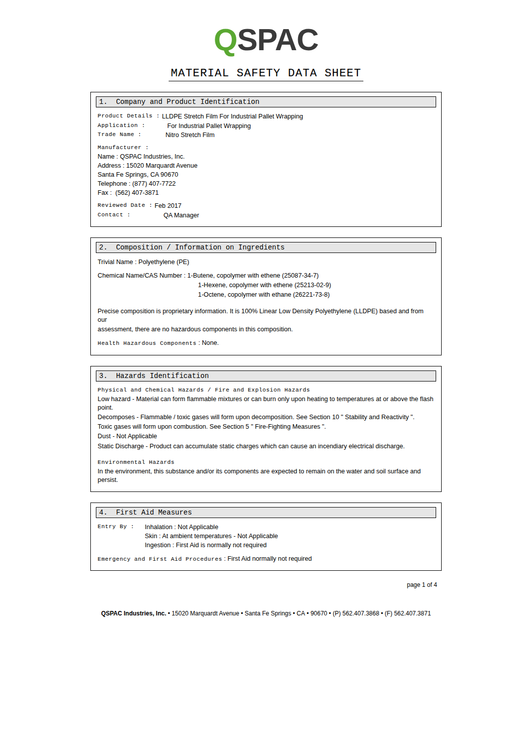QSPAC
MATERIAL SAFETY DATA SHEET
1. Company and Product Identification
| Product Details : | LLDPE Stretch Film For Industrial Pallet Wrapping |
| Application : | For Industrial Pallet Wrapping |
| Trade Name : | Nitro Stretch Film |
Manufacturer :
| Name : QSPAC Industries, Inc. |
| Address : 15020 Marquardt Avenue |
| Santa Fe Springs, CA 90670 |
| Telephone : (877) 407-7722 |
| Fax : (562) 407-3871 |
| Reviewed Date : | Feb 2017 |
| Contact : | QA Manager |
2. Composition / Information on Ingredients
Trivial Name : Polyethylene (PE)
Chemical Name/CAS Number : 1-Butene, copolymer with ethene (25087-34-7)
1-Hexene, copolymer with ethene (25213-02-9)
1-Octene, copolymer with ethane (26221-73-8)
Precise composition is proprietary information. It is 100% Linear Low Density Polyethylene (LLDPE) based and from our
assessment, there are no hazardous components in this composition.
Health Hazardous Components : None.
3. Hazards Identification
Physical and Chemical Hazards / Fire and Explosion Hazards
Low hazard - Material can form flammable mixtures or can burn only upon heating to temperatures at or above the flash point.
Decomposes - Flammable / toxic gases will form upon decomposition. See Section 10 " Stability and Reactivity ".
Toxic gases will form upon combustion. See Section 5 " Fire-Fighting Measures ".
Dust - Not Applicable
Static Discharge - Product can accumulate static charges which can cause an incendiary electrical discharge.
Environmental Hazards
In the environment, this substance and/or its components are expected to remain on the water and soil surface and persist.
4. First Aid Measures
| Entry By : | Inhalation : Not Applicable |
| | Skin : At ambient temperatures - Not Applicable |
| | Ingestion : First Aid is normally not required |
Emergency and First Aid Procedures : First Aid normally not required
page 1 of 4
QSPAC Industries, Inc. • 15020 Marquardt Avenue • Santa Fe Springs • CA • 90670 • (P) 562.407.3868 • (F) 562.407.3871